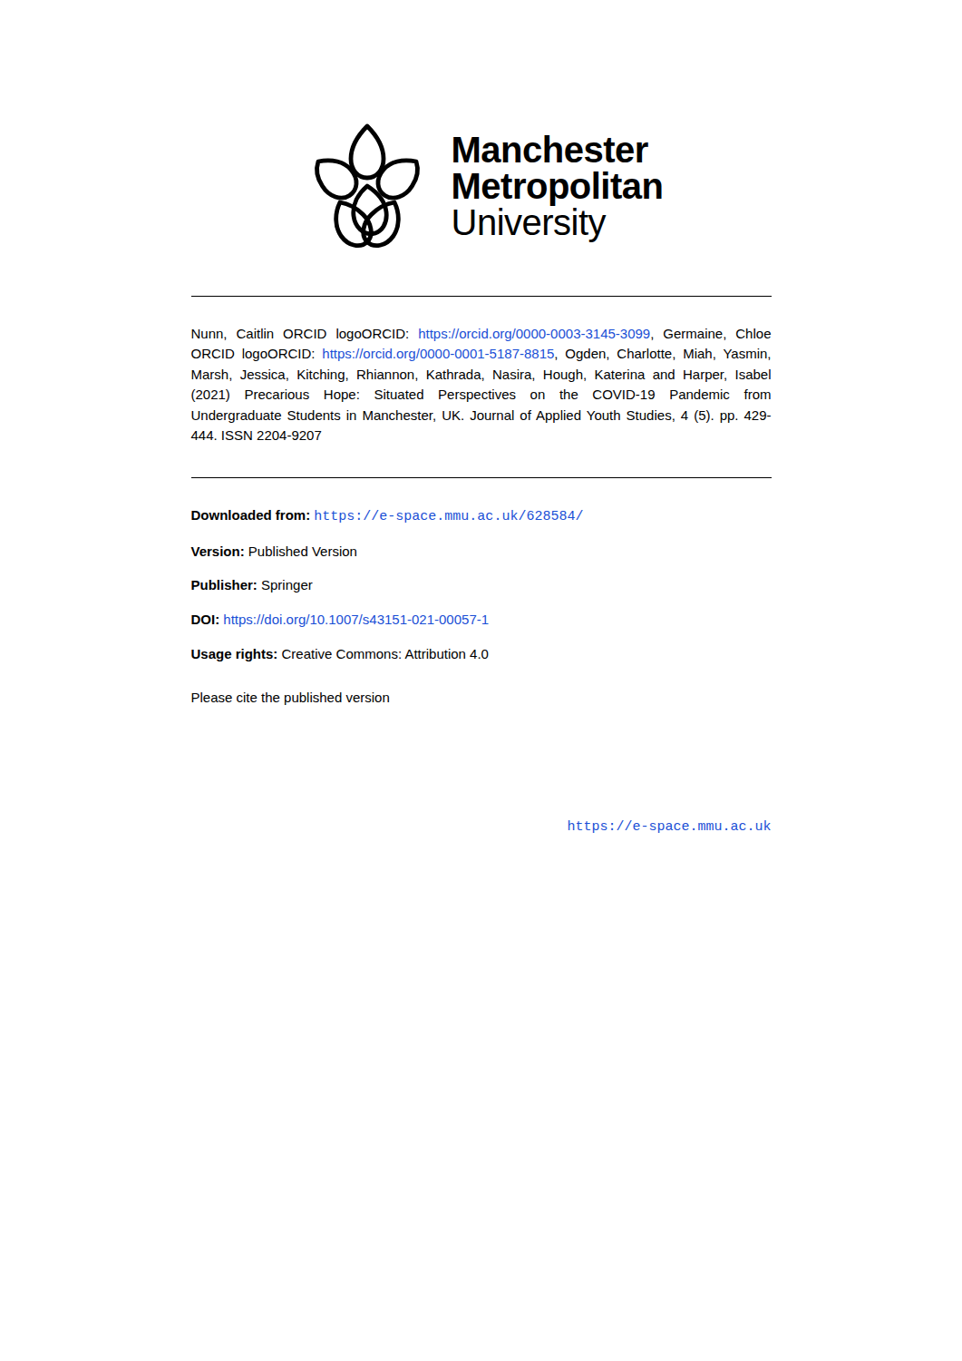Manchester Metropolitan University
Nunn, Caitlin ORCID logoORCID: https://orcid.org/0000-0003-3145-3099, Germaine, Chloe ORCID logoORCID: https://orcid.org/0000-0001-5187-8815, Ogden, Charlotte, Miah, Yasmin, Marsh, Jessica, Kitching, Rhiannon, Kathrada, Nasira, Hough, Katerina and Harper, Isabel (2021) Precarious Hope: Situated Perspectives on the COVID-19 Pandemic from Undergraduate Students in Manchester, UK. Journal of Applied Youth Studies, 4 (5). pp. 429-444. ISSN 2204-9207
Downloaded from: https://e-space.mmu.ac.uk/628584/
Version: Published Version
Publisher: Springer
DOI: https://doi.org/10.1007/s43151-021-00057-1
Usage rights: Creative Commons: Attribution 4.0
Please cite the published version
https://e-space.mmu.ac.uk